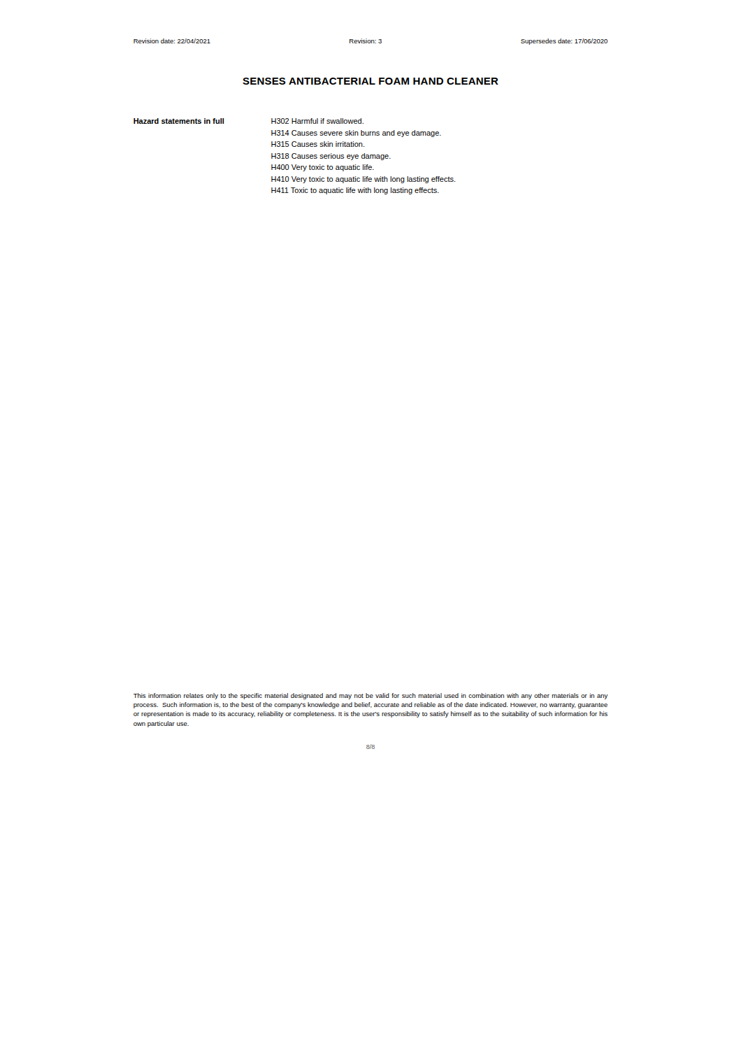Revision date: 22/04/2021 Revision: 3 Supersedes date: 17/06/2020
SENSES ANTIBACTERIAL FOAM HAND CLEANER
Hazard statements in full
H302 Harmful if swallowed.
H314 Causes severe skin burns and eye damage.
H315 Causes skin irritation.
H318 Causes serious eye damage.
H400 Very toxic to aquatic life.
H410 Very toxic to aquatic life with long lasting effects.
H411 Toxic to aquatic life with long lasting effects.
This information relates only to the specific material designated and may not be valid for such material used in combination with any other materials or in any process. Such information is, to the best of the company's knowledge and belief, accurate and reliable as of the date indicated. However, no warranty, guarantee or representation is made to its accuracy, reliability or completeness. It is the user's responsibility to satisfy himself as to the suitability of such information for his own particular use.
8/8